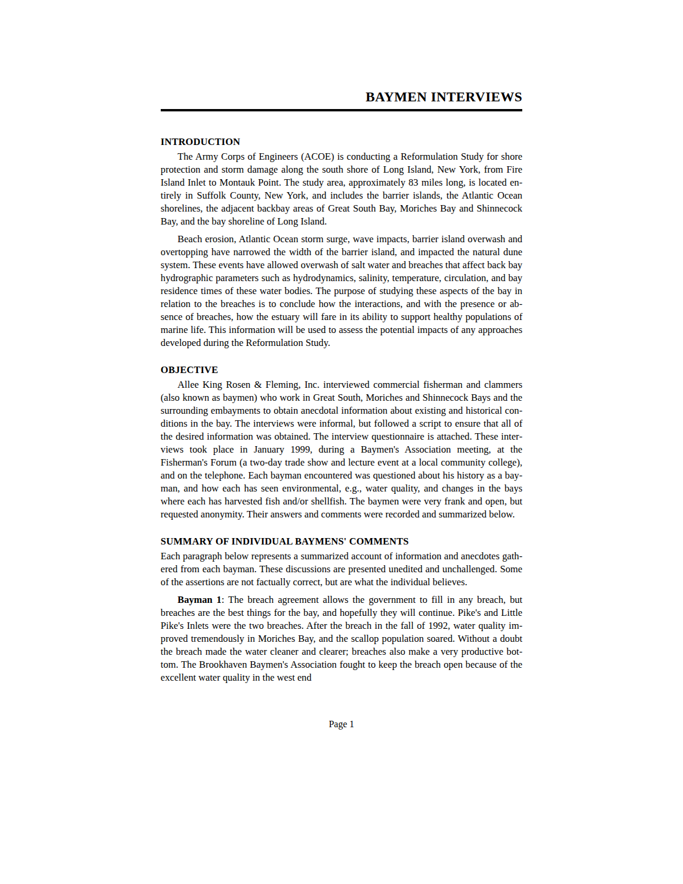BAYMEN INTERVIEWS
INTRODUCTION
The Army Corps of Engineers (ACOE) is conducting a Reformulation Study for shore protection and storm damage along the south shore of Long Island, New York, from Fire Island Inlet to Montauk Point. The study area, approximately 83 miles long, is located entirely in Suffolk County, New York, and includes the barrier islands, the Atlantic Ocean shorelines, the adjacent backbay areas of Great South Bay, Moriches Bay and Shinnecock Bay, and the bay shoreline of Long Island.
Beach erosion, Atlantic Ocean storm surge, wave impacts, barrier island overwash and overtopping have narrowed the width of the barrier island, and impacted the natural dune system. These events have allowed overwash of salt water and breaches that affect back bay hydrographic parameters such as hydrodynamics, salinity, temperature, circulation, and bay residence times of these water bodies. The purpose of studying these aspects of the bay in relation to the breaches is to conclude how the interactions, and with the presence or absence of breaches, how the estuary will fare in its ability to support healthy populations of marine life. This information will be used to assess the potential impacts of any approaches developed during the Reformulation Study.
OBJECTIVE
Allee King Rosen & Fleming, Inc. interviewed commercial fisherman and clammers (also known as baymen) who work in Great South, Moriches and Shinnecock Bays and the surrounding embayments to obtain anecdotal information about existing and historical conditions in the bay. The interviews were informal, but followed a script to ensure that all of the desired information was obtained. The interview questionnaire is attached. These interviews took place in January 1999, during a Baymen's Association meeting, at the Fisherman's Forum (a two-day trade show and lecture event at a local community college), and on the telephone. Each bayman encountered was questioned about his history as a bayman, and how each has seen environmental, e.g., water quality, and changes in the bays where each has harvested fish and/or shellfish. The baymen were very frank and open, but requested anonymity. Their answers and comments were recorded and summarized below.
SUMMARY OF INDIVIDUAL BAYMENS' COMMENTS
Each paragraph below represents a summarized account of information and anecdotes gathered from each bayman. These discussions are presented unedited and unchallenged. Some of the assertions are not factually correct, but are what the individual believes.
Bayman 1: The breach agreement allows the government to fill in any breach, but breaches are the best things for the bay, and hopefully they will continue. Pike's and Little Pike's Inlets were the two breaches. After the breach in the fall of 1992, water quality improved tremendously in Moriches Bay, and the scallop population soared. Without a doubt the breach made the water cleaner and clearer; breaches also make a very productive bottom. The Brookhaven Baymen's Association fought to keep the breach open because of the excellent water quality in the west end
Page 1